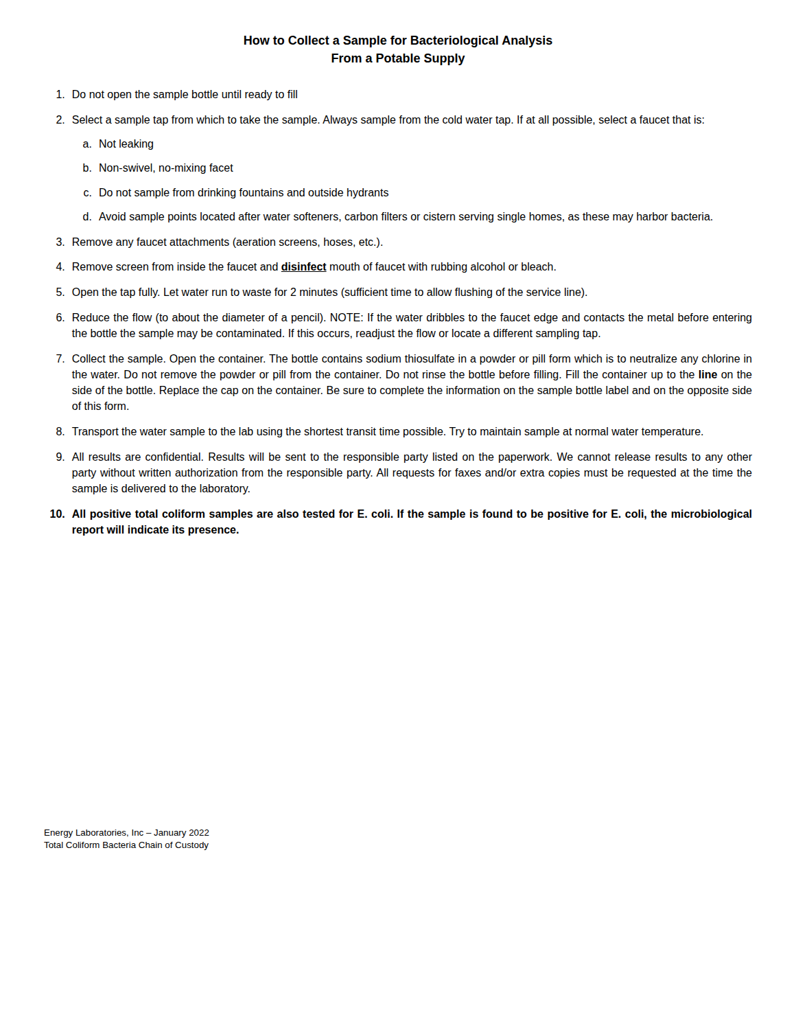How to Collect a Sample for Bacteriological Analysis
From a Potable Supply
Do not open the sample bottle until ready to fill
Select a sample tap from which to take the sample. Always sample from the cold water tap. If at all possible, select a faucet that is:
Not leaking
Non-swivel, no-mixing facet
Do not sample from drinking fountains and outside hydrants
Avoid sample points located after water softeners, carbon filters or cistern serving single homes, as these may harbor bacteria.
Remove any faucet attachments (aeration screens, hoses, etc.).
Remove screen from inside the faucet and disinfect mouth of faucet with rubbing alcohol or bleach.
Open the tap fully. Let water run to waste for 2 minutes (sufficient time to allow flushing of the service line).
Reduce the flow (to about the diameter of a pencil). NOTE: If the water dribbles to the faucet edge and contacts the metal before entering the bottle the sample may be contaminated. If this occurs, readjust the flow or locate a different sampling tap.
Collect the sample. Open the container. The bottle contains sodium thiosulfate in a powder or pill form which is to neutralize any chlorine in the water. Do not remove the powder or pill from the container. Do not rinse the bottle before filling. Fill the container up to the line on the side of the bottle. Replace the cap on the container. Be sure to complete the information on the sample bottle label and on the opposite side of this form.
Transport the water sample to the lab using the shortest transit time possible. Try to maintain sample at normal water temperature.
All results are confidential. Results will be sent to the responsible party listed on the paperwork. We cannot release results to any other party without written authorization from the responsible party. All requests for faxes and/or extra copies must be requested at the time the sample is delivered to the laboratory.
All positive total coliform samples are also tested for E. coli. If the sample is found to be positive for E. coli, the microbiological report will indicate its presence.
Energy Laboratories, Inc – January 2022
Total Coliform Bacteria Chain of Custody